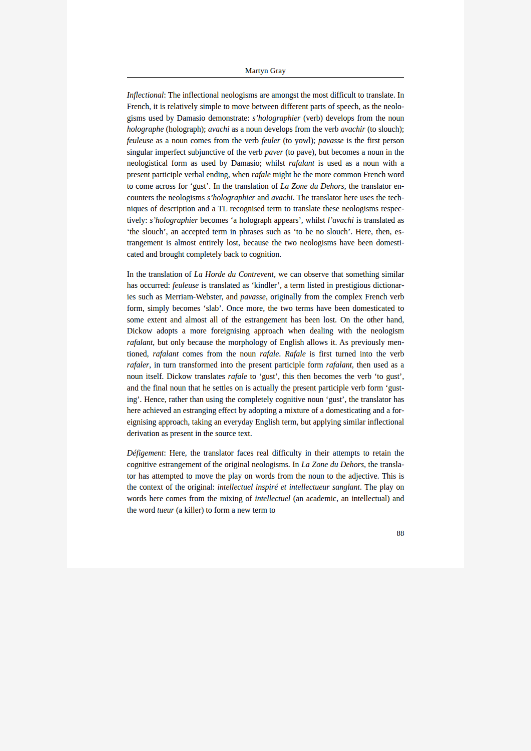Martyn Gray
Inflectional: The inflectional neologisms are amongst the most difficult to translate. In French, it is relatively simple to move between different parts of speech, as the neologisms used by Damasio demonstrate: s’holographier (verb) develops from the noun holographe (holograph); avachi as a noun develops from the verb avachir (to slouch); feuleuse as a noun comes from the verb feuler (to yowl); pavasse is the first person singular imperfect subjunctive of the verb paver (to pave), but becomes a noun in the neologistical form as used by Damasio; whilst rafalant is used as a noun with a present participle verbal ending, when rafale might be the more common French word to come across for ‘gust’. In the translation of La Zone du Dehors, the translator encounters the neologisms s’holographier and avachi. The translator here uses the techniques of description and a TL recognised term to translate these neologisms respectively: s’holographier becomes ‘a holograph appears’, whilst l’avachi is translated as ‘the slouch’, an accepted term in phrases such as ‘to be no slouch’. Here, then, estrangement is almost entirely lost, because the two neologisms have been domesticated and brought completely back to cognition.
In the translation of La Horde du Contrevent, we can observe that something similar has occurred: feuleuse is translated as ‘kindler’, a term listed in prestigious dictionaries such as Merriam-Webster, and pavasse, originally from the complex French verb form, simply becomes ‘slab’. Once more, the two terms have been domesticated to some extent and almost all of the estrangement has been lost. On the other hand, Dickow adopts a more foreignising approach when dealing with the neologism rafalant, but only because the morphology of English allows it. As previously mentioned, rafalant comes from the noun rafale. Rafale is first turned into the verb rafaler, in turn transformed into the present participle form rafalant, then used as a noun itself. Dickow translates rafale to ‘gust’, this then becomes the verb ‘to gust’, and the final noun that he settles on is actually the present participle verb form ‘gusting’. Hence, rather than using the completely cognitive noun ‘gust’, the translator has here achieved an estranging effect by adopting a mixture of a domesticating and a foreignising approach, taking an everyday English term, but applying similar inflectional derivation as present in the source text.
Défigement: Here, the translator faces real difficulty in their attempts to retain the cognitive estrangement of the original neologisms. In La Zone du Dehors, the translator has attempted to move the play on words from the noun to the adjective. This is the context of the original: intellectuel inspiré et intellectueur sanglant. The play on words here comes from the mixing of intellectuel (an academic, an intellectual) and the word tueur (a killer) to form a new term to
88